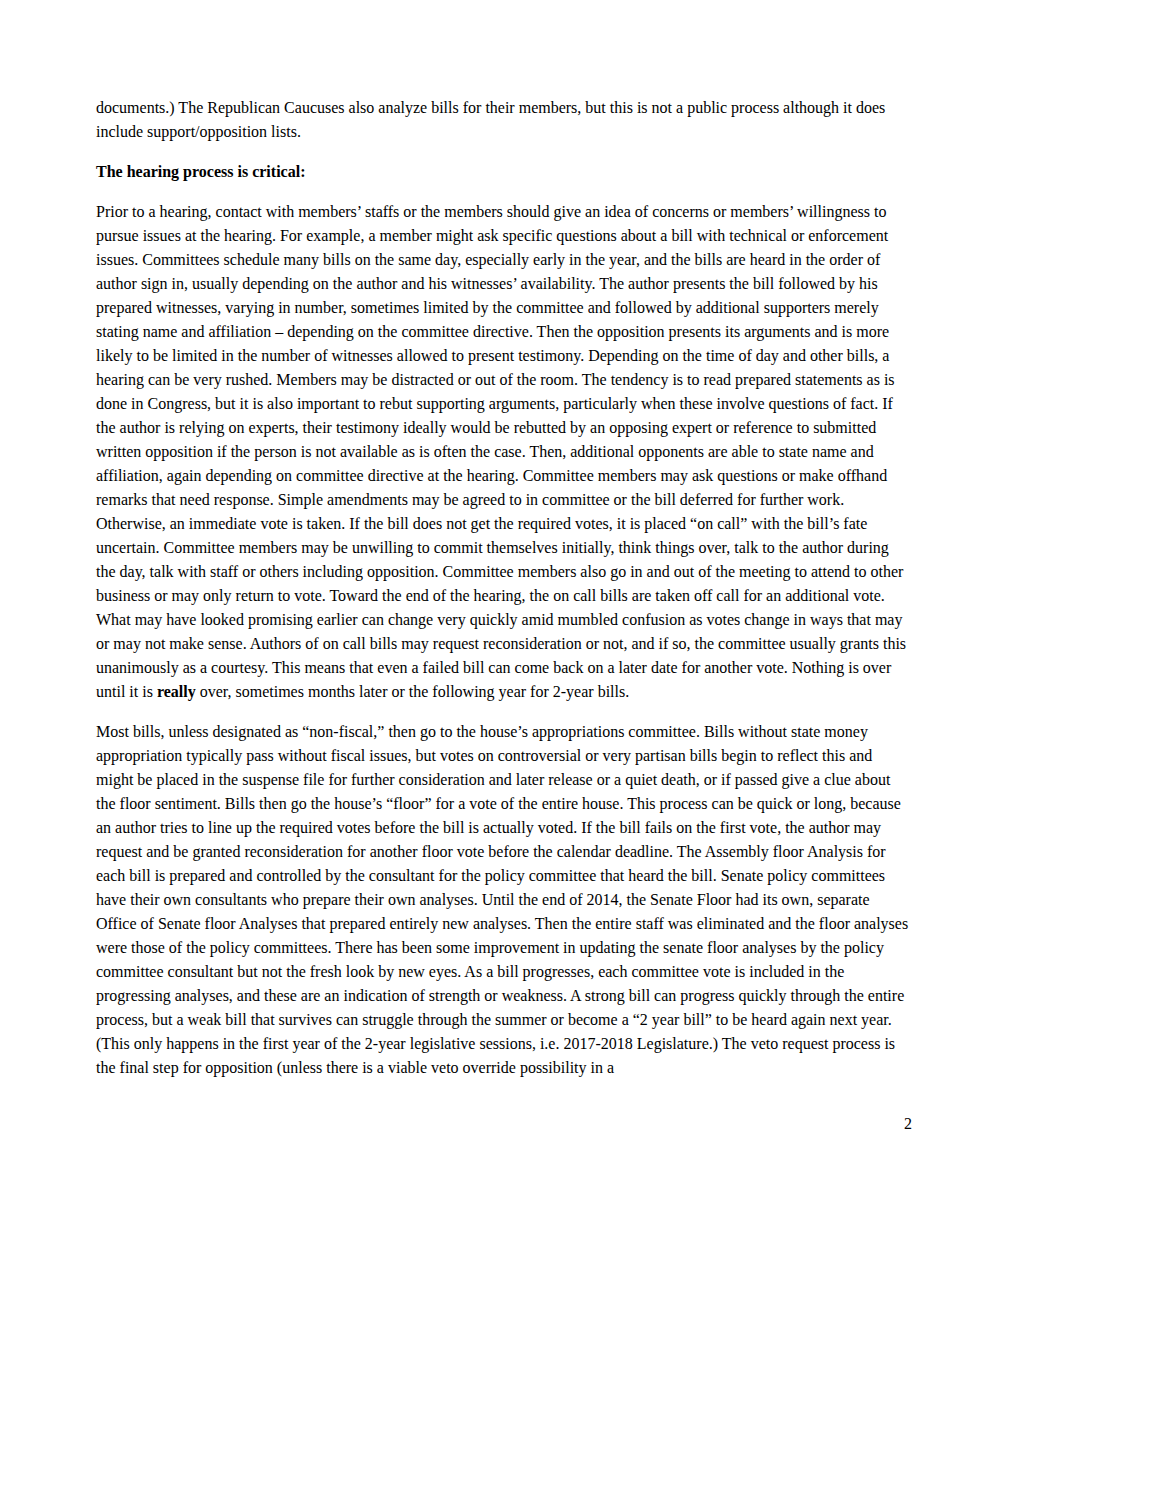documents.) The Republican Caucuses also analyze bills for their members, but this is not a public process although it does include support/opposition lists.
The hearing process is critical:
Prior to a hearing, contact with members’ staffs or the members should give an idea of concerns or members’ willingness to pursue issues at the hearing. For example, a member might ask specific questions about a bill with technical or enforcement issues. Committees schedule many bills on the same day, especially early in the year, and the bills are heard in the order of author sign in, usually depending on the author and his witnesses’ availability. The author presents the bill followed by his prepared witnesses, varying in number, sometimes limited by the committee and followed by additional supporters merely stating name and affiliation – depending on the committee directive. Then the opposition presents its arguments and is more likely to be limited in the number of witnesses allowed to present testimony. Depending on the time of day and other bills, a hearing can be very rushed. Members may be distracted or out of the room. The tendency is to read prepared statements as is done in Congress, but it is also important to rebut supporting arguments, particularly when these involve questions of fact. If the author is relying on experts, their testimony ideally would be rebutted by an opposing expert or reference to submitted written opposition if the person is not available as is often the case. Then, additional opponents are able to state name and affiliation, again depending on committee directive at the hearing. Committee members may ask questions or make offhand remarks that need response. Simple amendments may be agreed to in committee or the bill deferred for further work. Otherwise, an immediate vote is taken. If the bill does not get the required votes, it is placed “on call” with the bill’s fate uncertain. Committee members may be unwilling to commit themselves initially, think things over, talk to the author during the day, talk with staff or others including opposition. Committee members also go in and out of the meeting to attend to other business or may only return to vote. Toward the end of the hearing, the on call bills are taken off call for an additional vote. What may have looked promising earlier can change very quickly amid mumbled confusion as votes change in ways that may or may not make sense. Authors of on call bills may request reconsideration or not, and if so, the committee usually grants this unanimously as a courtesy. This means that even a failed bill can come back on a later date for another vote. Nothing is over until it is really over, sometimes months later or the following year for 2-year bills.
Most bills, unless designated as “non-fiscal,” then go to the house’s appropriations committee. Bills without state money appropriation typically pass without fiscal issues, but votes on controversial or very partisan bills begin to reflect this and might be placed in the suspense file for further consideration and later release or a quiet death, or if passed give a clue about the floor sentiment. Bills then go the house’s “floor” for a vote of the entire house. This process can be quick or long, because an author tries to line up the required votes before the bill is actually voted. If the bill fails on the first vote, the author may request and be granted reconsideration for another floor vote before the calendar deadline. The Assembly floor Analysis for each bill is prepared and controlled by the consultant for the policy committee that heard the bill. Senate policy committees have their own consultants who prepare their own analyses. Until the end of 2014, the Senate Floor had its own, separate Office of Senate floor Analyses that prepared entirely new analyses. Then the entire staff was eliminated and the floor analyses were those of the policy committees. There has been some improvement in updating the senate floor analyses by the policy committee consultant but not the fresh look by new eyes. As a bill progresses, each committee vote is included in the progressing analyses, and these are an indication of strength or weakness. A strong bill can progress quickly through the entire process, but a weak bill that survives can struggle through the summer or become a “2 year bill” to be heard again next year. (This only happens in the first year of the 2-year legislative sessions, i.e. 2017-2018 Legislature.) The veto request process is the final step for opposition (unless there is a viable veto override possibility in a
2